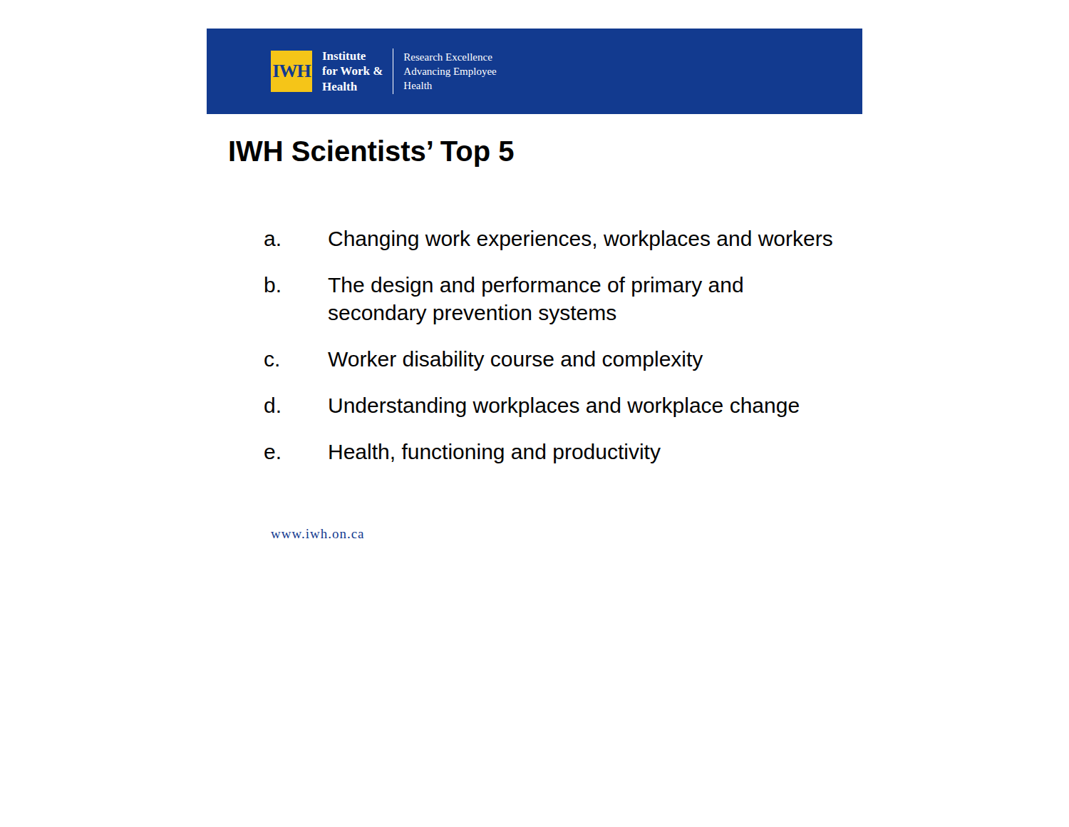IWH
Institute
for Work &
Health
Research Excellence
Advancing Employee
Health
IWH Scientists’ Top 5
a. Changing work experiences, workplaces and workers
b. The design and performance of primary and secondary prevention systems
c. Worker disability course and complexity
d. Understanding workplaces and workplace change
e. Health, functioning and productivity
www.iwh.on.ca